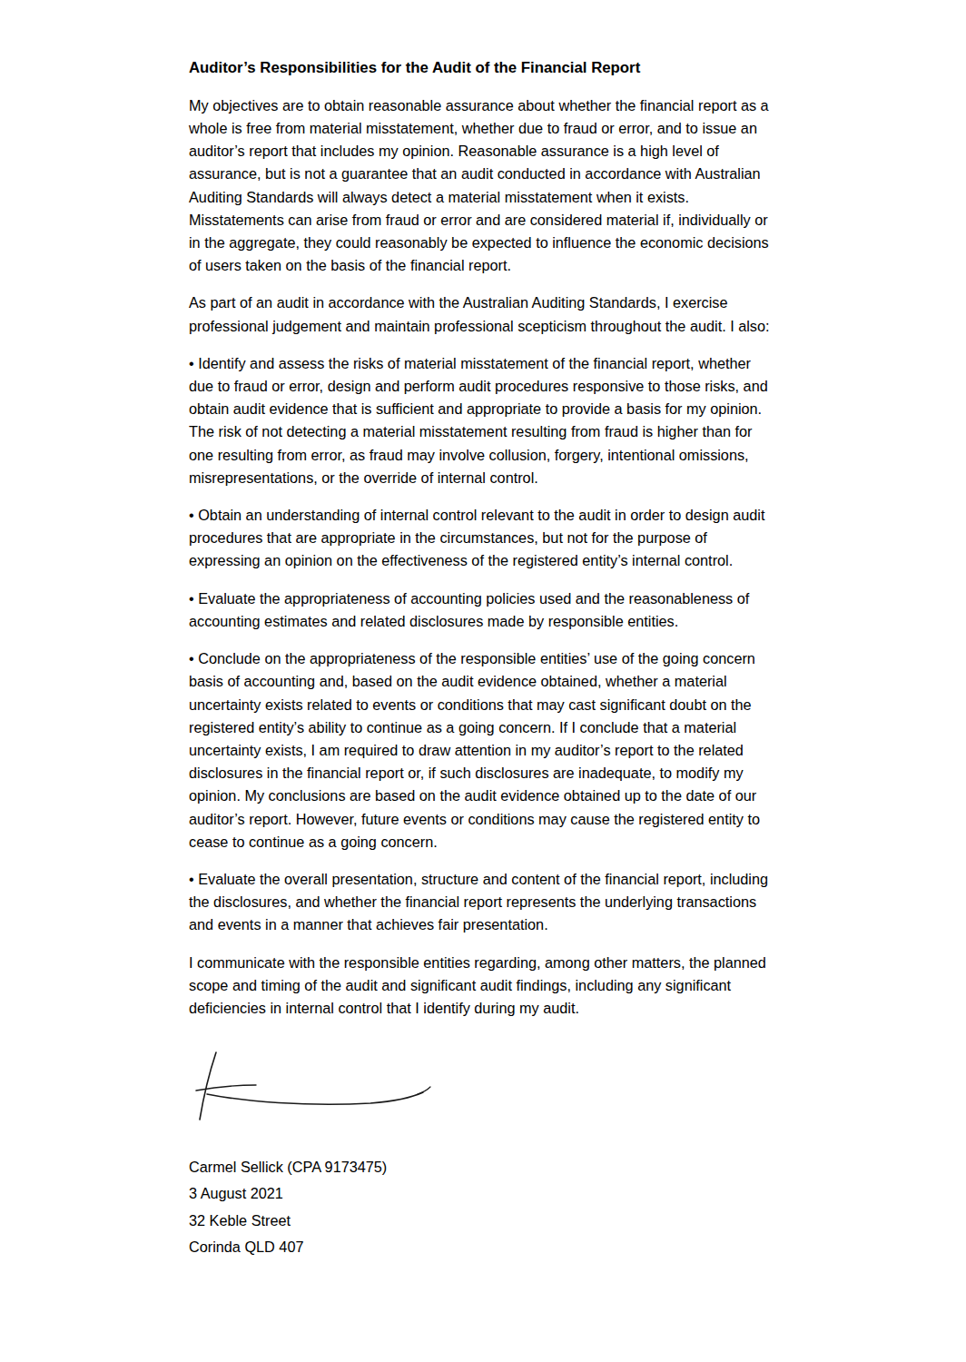Auditor’s Responsibilities for the Audit of the Financial Report
My objectives are to obtain reasonable assurance about whether the financial report as a whole is free from material misstatement, whether due to fraud or error, and to issue an auditor’s report that includes my opinion. Reasonable assurance is a high level of assurance, but is not a guarantee that an audit conducted in accordance with Australian Auditing Standards will always detect a material misstatement when it exists. Misstatements can arise from fraud or error and are considered material if, individually or in the aggregate, they could reasonably be expected to influence the economic decisions of users taken on the basis of the financial report.
As part of an audit in accordance with the Australian Auditing Standards, I exercise professional judgement and maintain professional scepticism throughout the audit. I also:
• Identify and assess the risks of material misstatement of the financial report, whether due to fraud or error, design and perform audit procedures responsive to those risks, and obtain audit evidence that is sufficient and appropriate to provide a basis for my opinion. The risk of not detecting a material misstatement resulting from fraud is higher than for one resulting from error, as fraud may involve collusion, forgery, intentional omissions, misrepresentations, or the override of internal control.
• Obtain an understanding of internal control relevant to the audit in order to design audit procedures that are appropriate in the circumstances, but not for the purpose of expressing an opinion on the effectiveness of the registered entity’s internal control.
• Evaluate the appropriateness of accounting policies used and the reasonableness of accounting estimates and related disclosures made by responsible entities.
• Conclude on the appropriateness of the responsible entities’ use of the going concern basis of accounting and, based on the audit evidence obtained, whether a material uncertainty exists related to events or conditions that may cast significant doubt on the registered entity’s ability to continue as a going concern. If I conclude that a material uncertainty exists, I am required to draw attention in my auditor’s report to the related disclosures in the financial report or, if such disclosures are inadequate, to modify my opinion. My conclusions are based on the audit evidence obtained up to the date of our auditor’s report. However, future events or conditions may cause the registered entity to cease to continue as a going concern.
• Evaluate the overall presentation, structure and content of the financial report, including the disclosures, and whether the financial report represents the underlying transactions and events in a manner that achieves fair presentation.
I communicate with the responsible entities regarding, among other matters, the planned scope and timing of the audit and significant audit findings, including any significant deficiencies in internal control that I identify during my audit.
Carmel Sellick (CPA 9173475)
3 August 2021
32 Keble Street
Corinda QLD 407